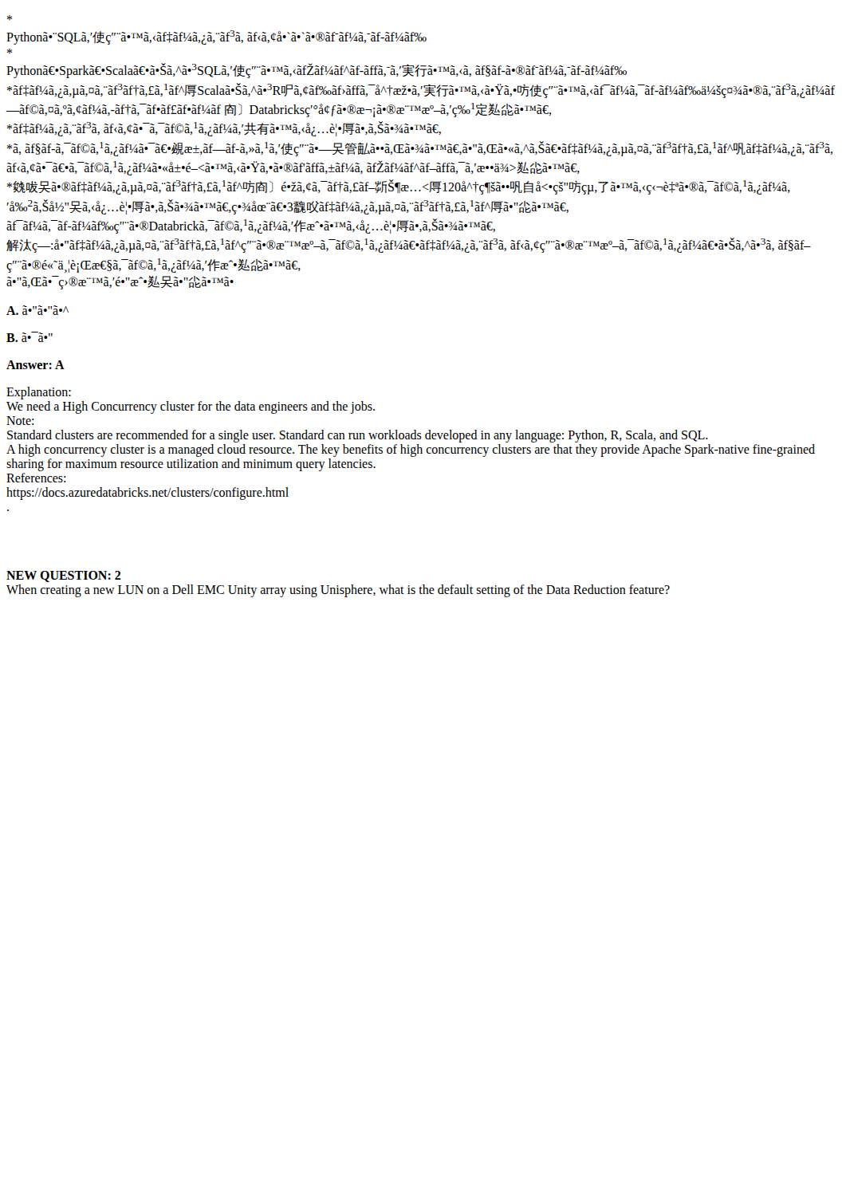*
Pythonã•¨SQLã,′使ç″¨ã•™ã,‹ãf‡ãf¼ã,¿ã,¨ãf3ã, ãf‹ã,¢å•`ã•`ã•®ãf-ãf¼ã,-ãf-ãf¼ãf‰
*
Pythonã€•Sparkã€•Scalaã€•ã•Šã,^ã•3SQLã,′使ç″¨ã•™ã,‹ãfŽãf¼ãf^ãf-ãffã,-ã,′実行ã•™ã,‹ã, ãf§ãf-ã•®ãf-ãf¼ã,-ãf-ãf¼ãf‰
*ãf‡ãf¼ã,¿ã,µã,¤ã,¨ãf3ãf†ã,£ã,1ãf^㕌Scalaã•Šã,^ã•3R㕧ã,¢ãf‰ãf›ãffã,¯å^†æž•ã,′実行ã•™ã,‹ã•Ÿã,•㕫使ç″¨ã•™ã,‹ãf¯ãf¼ã,¯ãf-ãf¼ãf‰ä¼šç¤¾ã•®ã,¨ãf3ã,¿ãf¼ãf—ãf©ã,¤ã,ºã,¢ãf¼ã,-ãf†ã,¯ãf•ãf£ãf•ãf¼ãf 㕯〕Databricksç′°å¢ƒã•®æ¬¡ã•®æ¨™æº–ã,′ç‰1定㕗㕾ã•™ã€,
*ãf‡ãf¼ã,¿ã,¨ãf3ã, ãf‹ã,¢ã•¯ã,¯ãf©ã,1ã,¿ãf¼ã,′共有ã•™ã,‹å¿…è¦•㕌ã•,ã,Šã•¾ã•™ã€,
*ã, ãf§ãf-ã,¯ãf©ã,1ã,¿ãf¼ã•¯ã€•覕æ±,ãf—ãf-ã,»ã,1ã,′使ç″¨ã•—㕦管畆ã••ã,Œã•¾ã•™ã€,ã•"ã,Œã•«ã,^ã,Šã€•ãf‡ãf¼ã,¿ã,µã,¤ã,¨ãf3ãf†ã,£ã,1ãf^㕨ãf‡ãf¼ã,¿ã,¨ãf3ã, ãf‹ã,¢ã•¯ã€•ã,¯ãf©ã,1ã,¿ãf¼ã•«å±•é–<ã•™ã,‹ã•Ÿã,•ã•®ãf'ãffã,±ãf¼ã, ãfŽãf¼ãf^ãf–ãffã,¯ã,′æ••ä¾>㕗㕾ã•™ã€,
*㕙㕹㕦ã•®ãf‡ãf¼ã,¿ã,µã,¤ã,¨ãf3ãf†ã,£ã,1ãf^㕫㕯〕é•žã,¢ã,¯ãf†ã,£ãf–㪿Š¶æ…<㕌120å^†ç¶šã••㕨自å<•çš"㕫çµ,了ã•™ã,‹ç‹¬è‡ªã•®ã,¯ãf©ã,1ã,¿ãf¼ã,′å‰2ã,Šå½"㕦ã,‹å¿…è¦•㕌ã•,ã,Šã•¾ã•™ã€,ç•¾åœ¨ã€•3䰰㕮ãf‡ãf¼ã,¿ã,µã,¤ã,¨ãf3ãf†ã,£ã,1ãf^㕌ã•"㕾ã•™ã€,
ãf¯ãf¼ã,¯ãf-ãf¼ãf‰ç″¨ã•®Databrickã,¯ãf©ã,1ã,¿ãf¼ã,′作æˆ•ã•™ã,‹å¿…è¦•㕌ã•,ã,Šã•¾ã•™ã€,
解汰ç––:å•"ãf‡ãf¼ã,¿ã,µã,¤ã,¨ãf3ãf†ã,£ã,1ãf^ç″¨ã•®æ¨™æº–ã,¯ãf©ã,1ã,¿ãf¼ã€•ãf‡ãf¼ã,¿ã,¨ãf3ã, ãf‹ã,¢ç″¨ã•®æ¨™æº–ã,¯ãf©ã,1ã,¿ãf¼ã€•ã•Šã,^ã•3ã, ãf§ãf–ç″¨ã•®é«˜ä¸¦è¡Œæ€§ã,¯ãf©ã,1ã,¿ãf¼ã,′作æˆ•㕗㕾ã•™ã€,
ã•"ã,Œã•¯ç›®æ¨™ã,′é•"æˆ•㕗㕦ã•"㕾ã•™ã•
A. ã•"ã•"ã•^
B. ã•¯ã•"
Answer: A
Explanation:
We need a High Concurrency cluster for the data engineers and the jobs.
Note:
Standard clusters are recommended for a single user. Standard can run workloads developed in any language: Python, R, Scala, and SQL.
A high concurrency cluster is a managed cloud resource. The key benefits of high concurrency clusters are that they provide Apache Spark-native fine-grained sharing for maximum resource utilization and minimum query latencies.
References:
https://docs.azuredatabricks.net/clusters/configure.html
.
NEW QUESTION: 2
When creating a new LUN on a Dell EMC Unity array using Unisphere, what is the default setting of the Data Reduction feature?